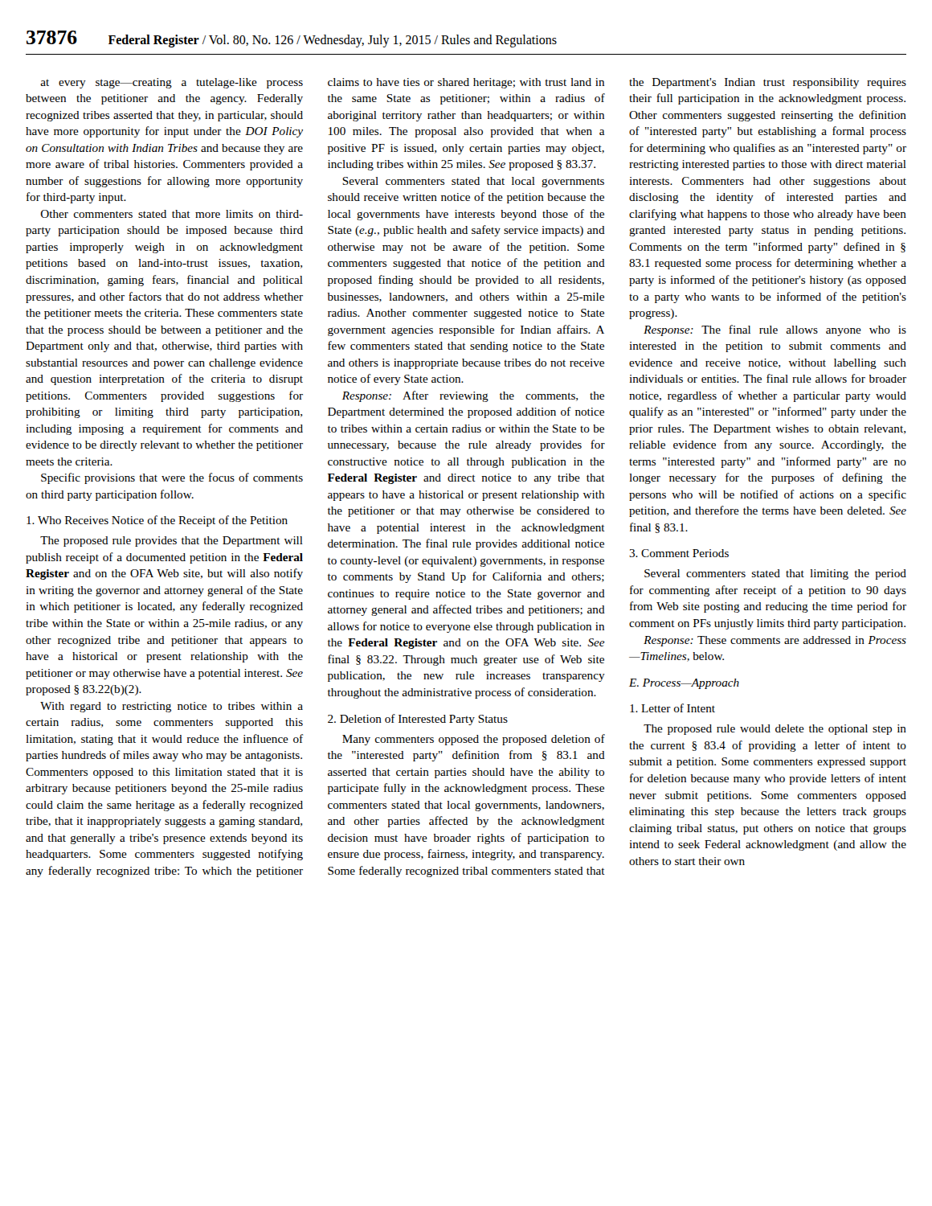37876 Federal Register / Vol. 80, No. 126 / Wednesday, July 1, 2015 / Rules and Regulations
at every stage—creating a tutelage-like process between the petitioner and the agency. Federally recognized tribes asserted that they, in particular, should have more opportunity for input under the DOI Policy on Consultation with Indian Tribes and because they are more aware of tribal histories. Commenters provided a number of suggestions for allowing more opportunity for third-party input.
Other commenters stated that more limits on third-party participation should be imposed because third parties improperly weigh in on acknowledgment petitions based on land-into-trust issues, taxation, discrimination, gaming fears, financial and political pressures, and other factors that do not address whether the petitioner meets the criteria. These commenters state that the process should be between a petitioner and the Department only and that, otherwise, third parties with substantial resources and power can challenge evidence and question interpretation of the criteria to disrupt petitions. Commenters provided suggestions for prohibiting or limiting third party participation, including imposing a requirement for comments and evidence to be directly relevant to whether the petitioner meets the criteria.
Specific provisions that were the focus of comments on third party participation follow.
1. Who Receives Notice of the Receipt of the Petition
The proposed rule provides that the Department will publish receipt of a documented petition in the Federal Register and on the OFA Web site, but will also notify in writing the governor and attorney general of the State in which petitioner is located, any federally recognized tribe within the State or within a 25-mile radius, or any other recognized tribe and petitioner that appears to have a historical or present relationship with the petitioner or may otherwise have a potential interest. See proposed § 83.22(b)(2).
With regard to restricting notice to tribes within a certain radius, some commenters supported this limitation, stating that it would reduce the influence of parties hundreds of miles away who may be antagonists. Commenters opposed to this limitation stated that it is arbitrary because petitioners beyond the 25-mile radius could claim the same heritage as a federally recognized tribe, that it inappropriately suggests a gaming standard, and that generally a tribe's presence extends beyond its headquarters. Some commenters suggested notifying any federally recognized tribe: To which the petitioner claims to have ties or shared heritage; with trust land in the same State as petitioner; within a radius of aboriginal territory rather than headquarters; or within 100 miles. The proposal also provided that when a positive PF is issued, only certain parties may object, including tribes within 25 miles. See proposed § 83.37.
Several commenters stated that local governments should receive written notice of the petition because the local governments have interests beyond those of the State (e.g., public health and safety service impacts) and otherwise may not be aware of the petition. Some commenters suggested that notice of the petition and proposed finding should be provided to all residents, businesses, landowners, and others within a 25-mile radius. Another commenter suggested notice to State government agencies responsible for Indian affairs. A few commenters stated that sending notice to the State and others is inappropriate because tribes do not receive notice of every State action.
Response: After reviewing the comments, the Department determined the proposed addition of notice to tribes within a certain radius or within the State to be unnecessary, because the rule already provides for constructive notice to all through publication in the Federal Register and direct notice to any tribe that appears to have a historical or present relationship with the petitioner or that may otherwise be considered to have a potential interest in the acknowledgment determination. The final rule provides additional notice to county-level (or equivalent) governments, in response to comments by Stand Up for California and others; continues to require notice to the State governor and attorney general and affected tribes and petitioners; and allows for notice to everyone else through publication in the Federal Register and on the OFA Web site. See final § 83.22. Through much greater use of Web site publication, the new rule increases transparency throughout the administrative process of consideration.
2. Deletion of Interested Party Status
Many commenters opposed the proposed deletion of the "interested party" definition from § 83.1 and asserted that certain parties should have the ability to participate fully in the acknowledgment process. These commenters stated that local governments, landowners, and other parties affected by the acknowledgment decision must have broader rights of participation to ensure due process, fairness, integrity, and transparency. Some federally recognized tribal commenters stated that the Department's Indian trust responsibility requires their full participation in the acknowledgment process. Other commenters suggested reinserting the definition of "interested party" but establishing a formal process for determining who qualifies as an "interested party" or restricting interested parties to those with direct material interests. Commenters had other suggestions about disclosing the identity of interested parties and clarifying what happens to those who already have been granted interested party status in pending petitions. Comments on the term "informed party" defined in § 83.1 requested some process for determining whether a party is informed of the petitioner's history (as opposed to a party who wants to be informed of the petition's progress).
Response: The final rule allows anyone who is interested in the petition to submit comments and evidence and receive notice, without labelling such individuals or entities. The final rule allows for broader notice, regardless of whether a particular party would qualify as an "interested" or "informed" party under the prior rules. The Department wishes to obtain relevant, reliable evidence from any source. Accordingly, the terms "interested party" and "informed party" are no longer necessary for the purposes of defining the persons who will be notified of actions on a specific petition, and therefore the terms have been deleted. See final § 83.1.
3. Comment Periods
Several commenters stated that limiting the period for commenting after receipt of a petition to 90 days from Web site posting and reducing the time period for comment on PFs unjustly limits third party participation.
Response: These comments are addressed in Process—Timelines, below.
E. Process—Approach
1. Letter of Intent
The proposed rule would delete the optional step in the current § 83.4 of providing a letter of intent to submit a petition. Some commenters expressed support for deletion because many who provide letters of intent never submit petitions. Some commenters opposed eliminating this step because the letters track groups claiming tribal status, put others on notice that groups intend to seek Federal acknowledgment (and allow the others to start their own